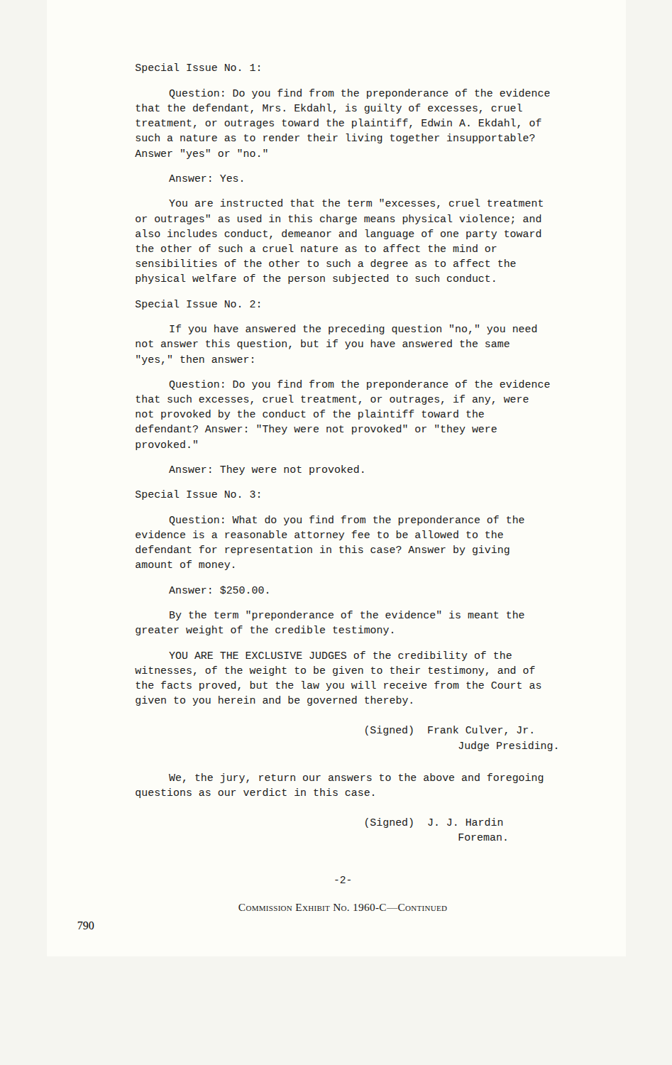Special Issue No. 1:
Question: Do you find from the preponderance of the evidence that the defendant, Mrs. Ekdahl, is guilty of excesses, cruel treatment, or outrages toward the plaintiff, Edwin A. Ekdahl, of such a nature as to render their living together insupportable? Answer "yes" or "no."
Answer: Yes.
You are instructed that the term "excesses, cruel treatment or outrages" as used in this charge means physical violence; and also includes conduct, demeanor and language of one party toward the other of such a cruel nature as to affect the mind or sensibilities of the other to such a degree as to affect the physical welfare of the person subjected to such conduct.
Special Issue No. 2:
If you have answered the preceding question "no," you need not answer this question, but if you have answered the same "yes," then answer:
Question: Do you find from the preponderance of the evidence that such excesses, cruel treatment, or outrages, if any, were not provoked by the conduct of the plaintiff toward the defendant? Answer: "They were not provoked" or "they were provoked."
Answer: They were not provoked.
Special Issue No. 3:
Question: What do you find from the preponderance of the evidence is a reasonable attorney fee to be allowed to the defendant for representation in this case? Answer by giving amount of money.
Answer: $250.00.
By the term "preponderance of the evidence" is meant the greater weight of the credible testimony.
YOU ARE THE EXCLUSIVE JUDGES of the credibility of the witnesses, of the weight to be given to their testimony, and of the facts proved, but the law you will receive from the Court as given to you herein and be governed thereby.
(Signed) Frank Culver, Jr.
Judge Presiding.
We, the jury, return our answers to the above and foregoing questions as our verdict in this case.
(Signed) J. J. Hardin
Foreman.
-2-
Commission Exhibit No. 1960-C—Continued
790